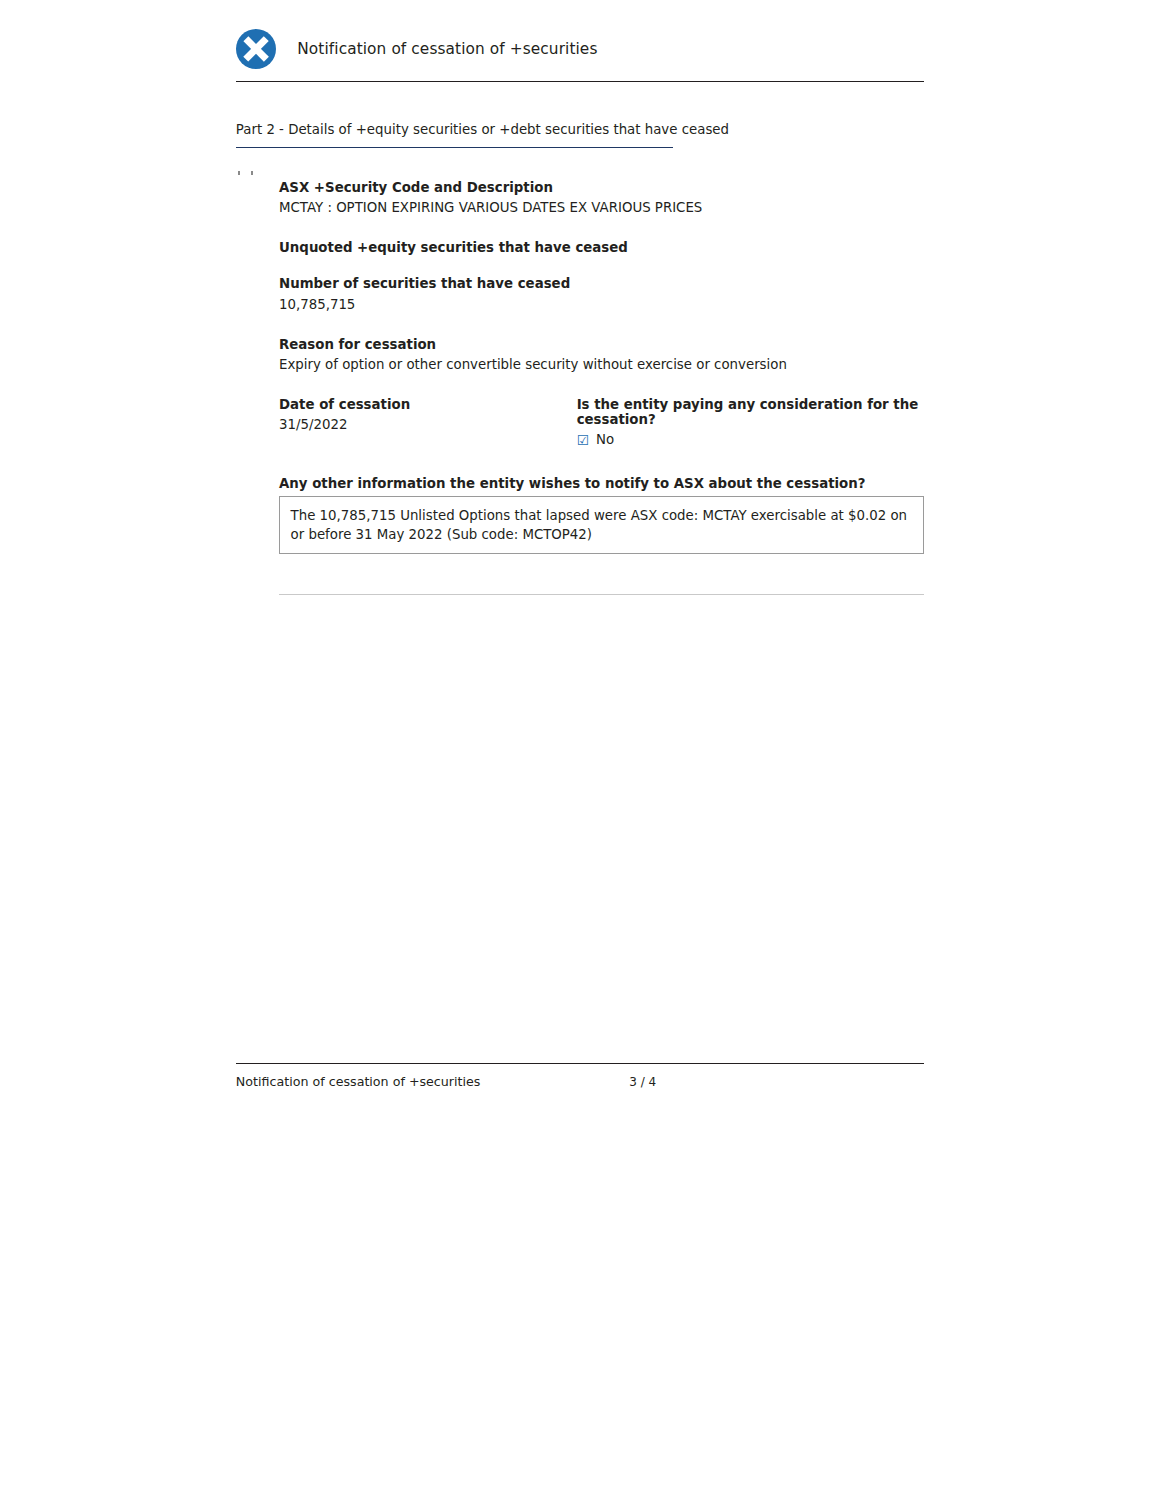Notification of cessation of +securities
Part 2 - Details of +equity securities or +debt securities that have ceased
ASX +Security Code and Description
MCTAY : OPTION EXPIRING VARIOUS DATES EX VARIOUS PRICES
Unquoted +equity securities that have ceased
Number of securities that have ceased
10,785,715
Reason for cessation
Expiry of option or other convertible security without exercise or conversion
Date of cessation
31/5/2022
Is the entity paying any consideration for the cessation?
☑No
Any other information the entity wishes to notify to ASX about the cessation?
The 10,785,715 Unlisted Options that lapsed were ASX code: MCTAY exercisable at $0.02 on or before 31 May 2022 (Sub code: MCTOP42)
Notification of cessation of +securities 3 / 4